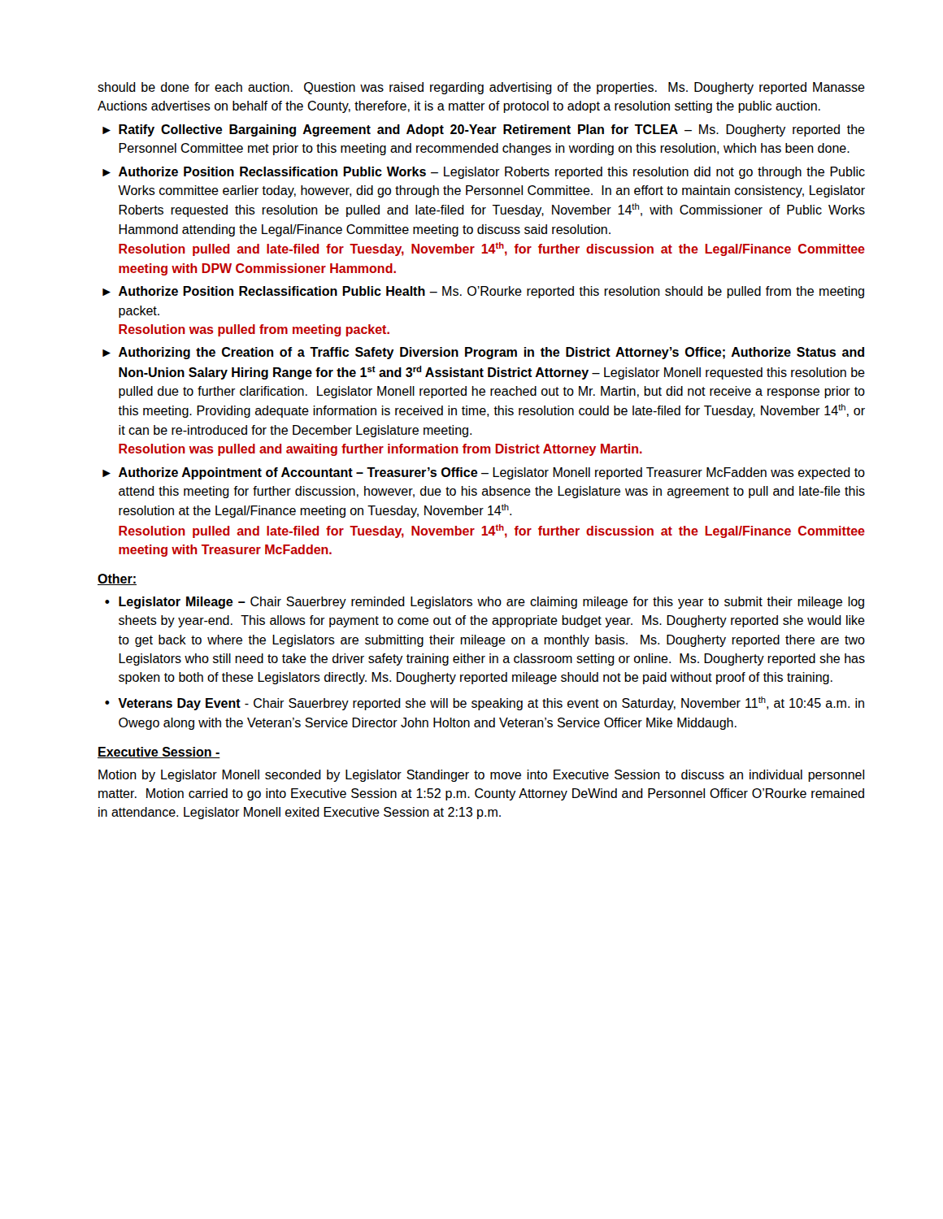should be done for each auction. Question was raised regarding advertising of the properties. Ms. Dougherty reported Manasse Auctions advertises on behalf of the County, therefore, it is a matter of protocol to adopt a resolution setting the public auction.
Ratify Collective Bargaining Agreement and Adopt 20-Year Retirement Plan for TCLEA – Ms. Dougherty reported the Personnel Committee met prior to this meeting and recommended changes in wording on this resolution, which has been done.
Authorize Position Reclassification Public Works – Legislator Roberts reported this resolution did not go through the Public Works committee earlier today, however, did go through the Personnel Committee. In an effort to maintain consistency, Legislator Roberts requested this resolution be pulled and late-filed for Tuesday, November 14th, with Commissioner of Public Works Hammond attending the Legal/Finance Committee meeting to discuss said resolution.
Resolution pulled and late-filed for Tuesday, November 14th, for further discussion at the Legal/Finance Committee meeting with DPW Commissioner Hammond.
Authorize Position Reclassification Public Health – Ms. O’Rourke reported this resolution should be pulled from the meeting packet.
Resolution was pulled from meeting packet.
Authorizing the Creation of a Traffic Safety Diversion Program in the District Attorney’s Office; Authorize Status and Non-Union Salary Hiring Range for the 1st and 3rd Assistant District Attorney – Legislator Monell requested this resolution be pulled due to further clarification. Legislator Monell reported he reached out to Mr. Martin, but did not receive a response prior to this meeting. Providing adequate information is received in time, this resolution could be late-filed for Tuesday, November 14th, or it can be re-introduced for the December Legislature meeting.
Resolution was pulled and awaiting further information from District Attorney Martin.
Authorize Appointment of Accountant – Treasurer’s Office – Legislator Monell reported Treasurer McFadden was expected to attend this meeting for further discussion, however, due to his absence the Legislature was in agreement to pull and late-file this resolution at the Legal/Finance meeting on Tuesday, November 14th.
Resolution pulled and late-filed for Tuesday, November 14th, for further discussion at the Legal/Finance Committee meeting with Treasurer McFadden.
Other:
Legislator Mileage – Chair Sauerbrey reminded Legislators who are claiming mileage for this year to submit their mileage log sheets by year-end. This allows for payment to come out of the appropriate budget year. Ms. Dougherty reported she would like to get back to where the Legislators are submitting their mileage on a monthly basis. Ms. Dougherty reported there are two Legislators who still need to take the driver safety training either in a classroom setting or online. Ms. Dougherty reported she has spoken to both of these Legislators directly. Ms. Dougherty reported mileage should not be paid without proof of this training.
Veterans Day Event - Chair Sauerbrey reported she will be speaking at this event on Saturday, November 11th, at 10:45 a.m. in Owego along with the Veteran’s Service Director John Holton and Veteran’s Service Officer Mike Middaugh.
Executive Session -
Motion by Legislator Monell seconded by Legislator Standinger to move into Executive Session to discuss an individual personnel matter. Motion carried to go into Executive Session at 1:52 p.m. County Attorney DeWind and Personnel Officer O’Rourke remained in attendance. Legislator Monell exited Executive Session at 2:13 p.m.